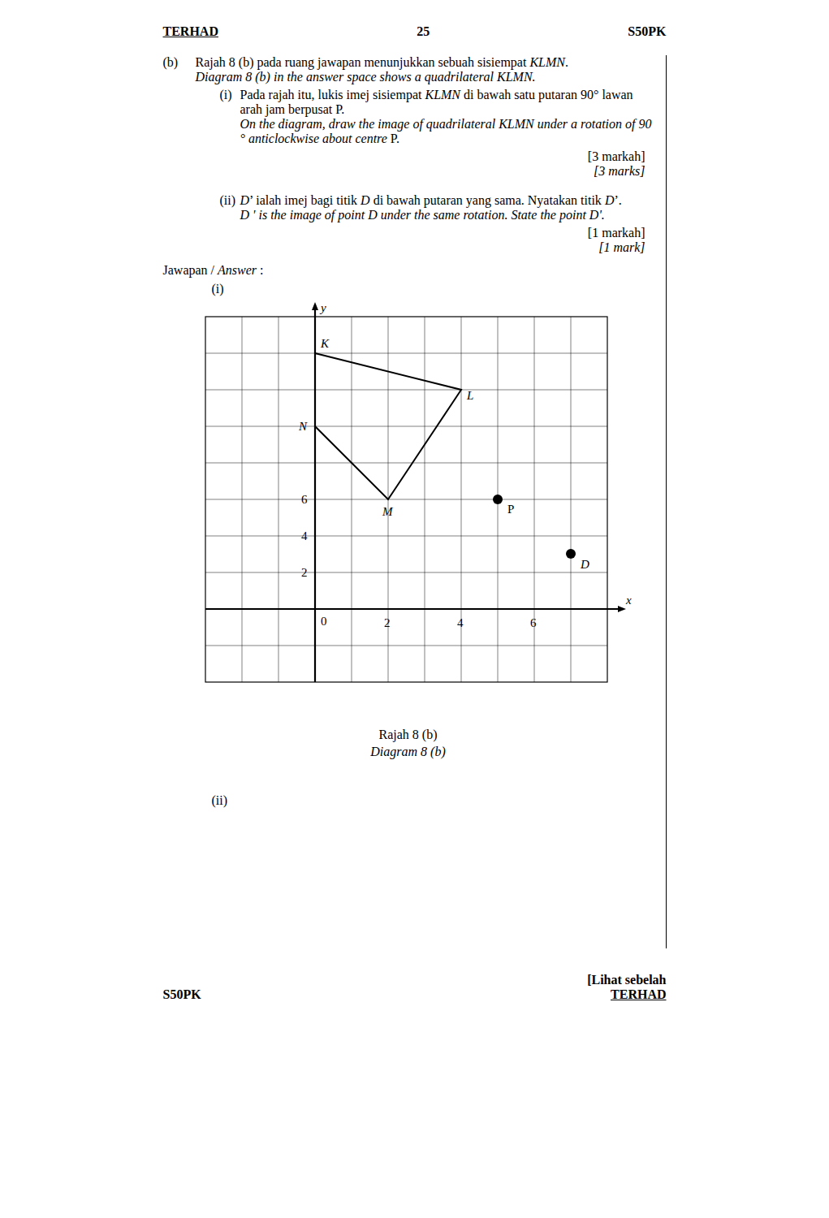TERHAD
25
S50PK
(b)
Rajah 8 (b) pada ruang jawapan menunjukkan sebuah sisiempat KLMN.
Diagram 8 (b) in the answer space shows a quadrilateral KLMN.
(i)
Pada rajah itu, lukis imej sisiempat KLMN di bawah satu putaran 90° lawan arah jam berpusat P.
On the diagram, draw the image of quadrilateral KLMN under a rotation of 90 ° anticlockwise about centre P.
[3 markah]
[3 marks]
(ii)
D’ ialah imej bagi titik D di bawah putaran yang sama. Nyatakan titik D’.
D ' is the image of point D under the same rotation. State the point D'.
[1 markah]
[1 mark]
Jawapan / Answer :
(i)
y x 0 2 4 6 6 4 2 K L M N P D
Rajah 8 (b)
Diagram 8 (b)
(ii)
S50PK
[Lihat sebelah
TERHAD